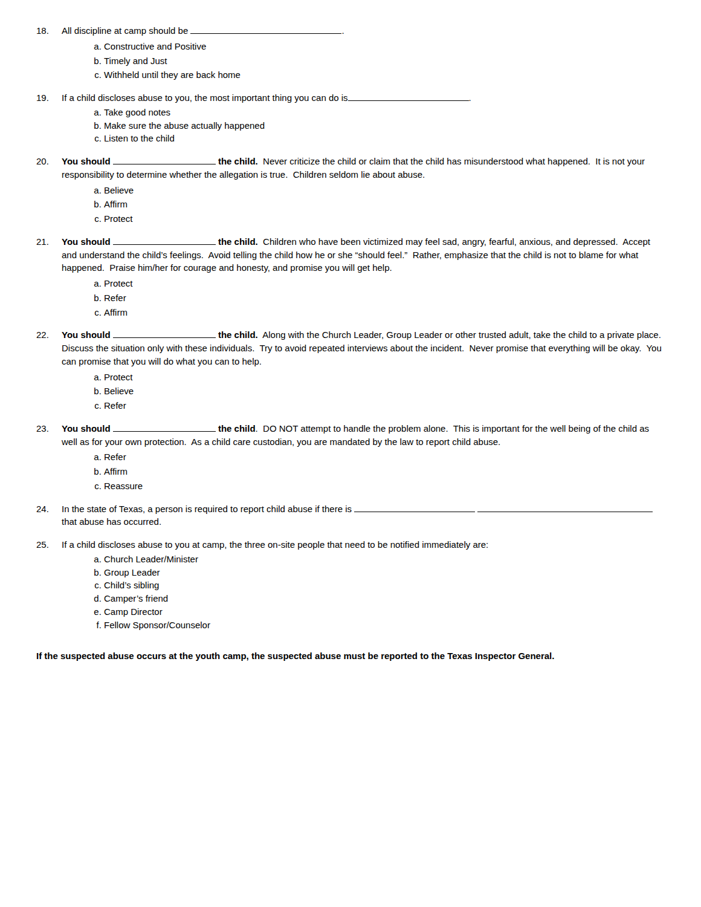All discipline at camp should be .
Constructive and Positive
Timely and Just
Withheld until they are back home
If a child discloses abuse to you, the most important thing you can do is .
Take good notes
Make sure the abuse actually happened
Listen to the child
You should the child. Never criticize the child or claim that the child has misunderstood what happened. It is not your responsibility to determine whether the allegation is true. Children seldom lie about abuse.
Believe
Affirm
Protect
You should the child. Children who have been victimized may feel sad, angry, fearful, anxious, and depressed. Accept and understand the child’s feelings. Avoid telling the child how he or she “should feel.” Rather, emphasize that the child is not to blame for what happened. Praise him/her for courage and honesty, and promise you will get help.
Protect
Refer
Affirm
You should the child. Along with the Church Leader, Group Leader or other trusted adult, take the child to a private place. Discuss the situation only with these individuals. Try to avoid repeated interviews about the incident. Never promise that everything will be okay. You can promise that you will do what you can to help.
Protect
Believe
Refer
You should the child. DO NOT attempt to handle the problem alone. This is important for the well being of the child as well as for your own protection. As a child care custodian, you are mandated by the law to report child abuse.
Refer
Affirm
Reassure
In the state of Texas, a person is required to report child abuse if there is that abuse has occurred.
If a child discloses abuse to you at camp, the three on-site people that need to be notified immediately are:
Church Leader/Minister
Group Leader
Child’s sibling
Camper’s friend
Camp Director
Fellow Sponsor/Counselor
If the suspected abuse occurs at the youth camp, the suspected abuse must be reported to the Texas Inspector General.